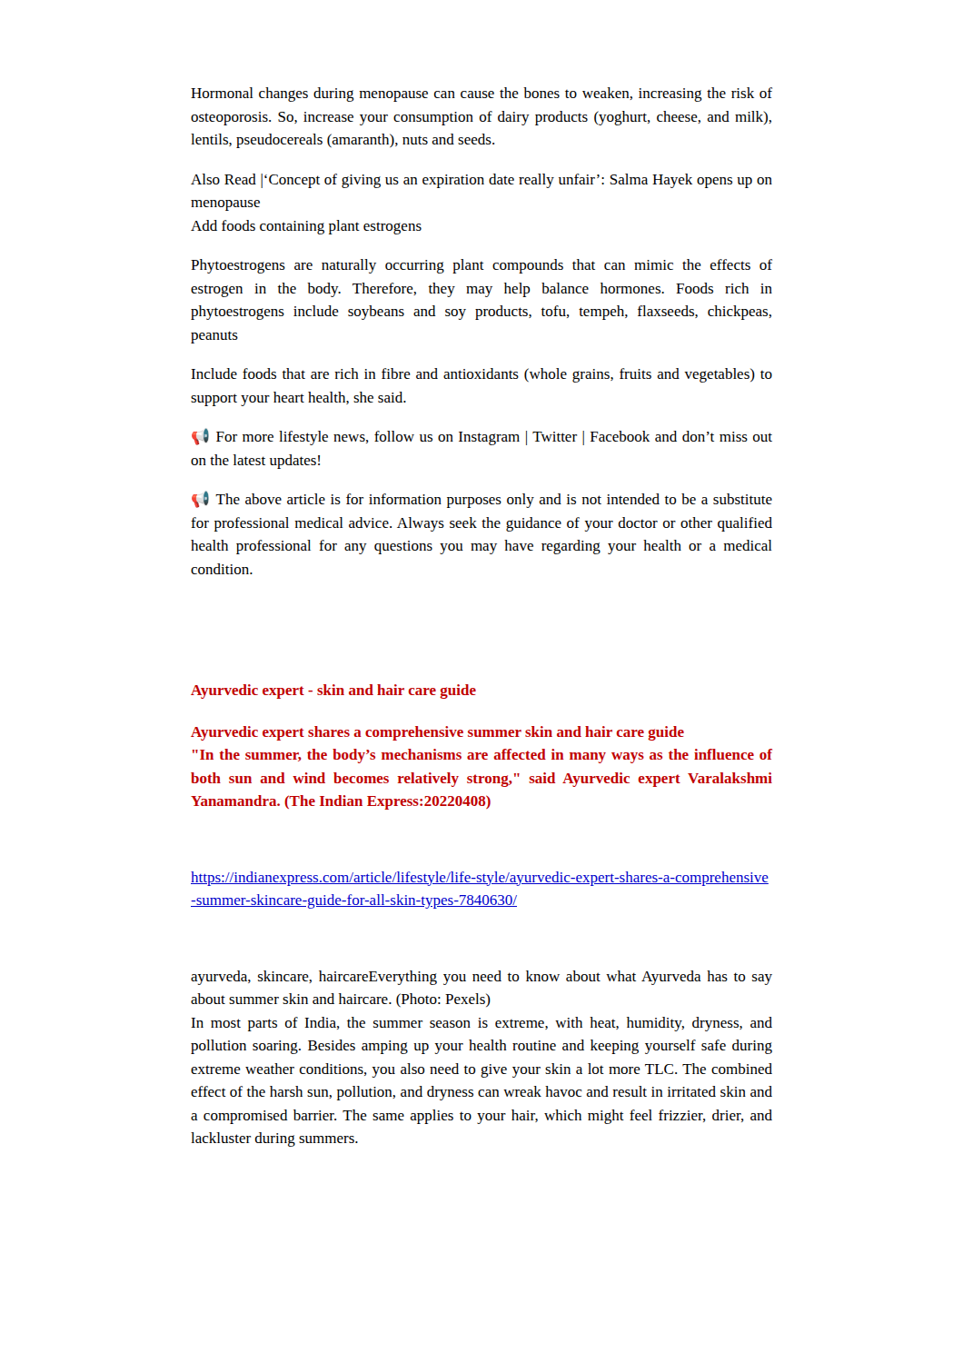Hormonal changes during menopause can cause the bones to weaken, increasing the risk of osteoporosis. So, increase your consumption of dairy products (yoghurt, cheese, and milk), lentils, pseudocereals (amaranth), nuts and seeds.
Also Read |‘Concept of giving us an expiration date really unfair’: Salma Hayek opens up on menopause
Add foods containing plant estrogens
Phytoestrogens are naturally occurring plant compounds that can mimic the effects of estrogen in the body. Therefore, they may help balance hormones. Foods rich in phytoestrogens include soybeans and soy products, tofu, tempeh, flaxseeds, chickpeas, peanuts
Include foods that are rich in fibre and antioxidants (whole grains, fruits and vegetables) to support your heart health, she said.
📢 For more lifestyle news, follow us on Instagram | Twitter | Facebook and don’t miss out on the latest updates!
📢 The above article is for information purposes only and is not intended to be a substitute for professional medical advice. Always seek the guidance of your doctor or other qualified health professional for any questions you may have regarding your health or a medical condition.
Ayurvedic expert - skin and hair care guide
Ayurvedic expert shares a comprehensive summer skin and hair care guide
"In the summer, the body’s mechanisms are affected in many ways as the influence of both sun and wind becomes relatively strong," said Ayurvedic expert Varalakshmi Yanamandra. (The Indian Express:20220408)
https://indianexpress.com/article/lifestyle/life-style/ayurvedic-expert-shares-a-comprehensive-summer-skincare-guide-for-all-skin-types-7840630/
ayurveda, skincare, haircareEverything you need to know about what Ayurveda has to say about summer skin and haircare. (Photo: Pexels)
In most parts of India, the summer season is extreme, with heat, humidity, dryness, and pollution soaring. Besides amping up your health routine and keeping yourself safe during extreme weather conditions, you also need to give your skin a lot more TLC. The combined effect of the harsh sun, pollution, and dryness can wreak havoc and result in irritated skin and a compromised barrier. The same applies to your hair, which might feel frizzier, drier, and lackluster during summers.